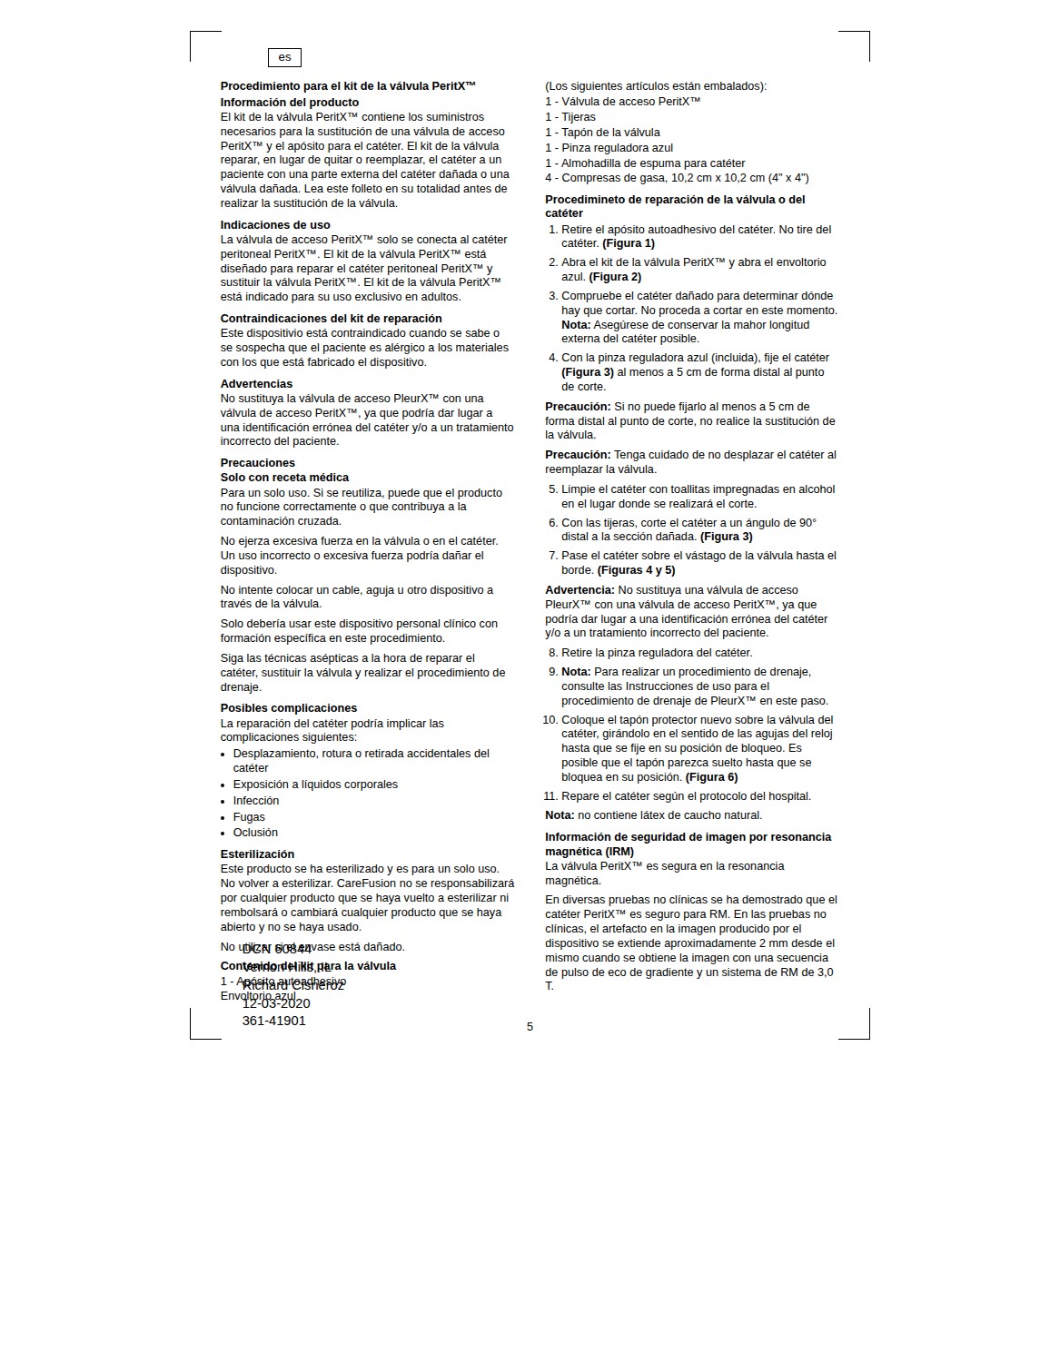es
Procedimiento para el kit de la válvula PeritX™
Información del producto
El kit de la válvula PeritX™ contiene los suministros necesarios para la sustitución de una válvula de acceso PeritX™ y el apósito para el catéter. El kit de la válvula reparar, en lugar de quitar o reemplazar, el catéter a un paciente con una parte externa del catéter dañada o una válvula dañada. Lea este folleto en su totalidad antes de realizar la sustitución de la válvula.
Indicaciones de uso
La válvula de acceso PeritX™ solo se conecta al catéter peritoneal PeritX™. El kit de la válvula PeritX™ está diseñado para reparar el catéter peritoneal PeritX™ y sustituir la válvula PeritX™. El kit de la válvula PeritX™ está indicado para su uso exclusivo en adultos.
Contraindicaciones del kit de reparación
Este dispositivio está contraindicado cuando se sabe o se sospecha que el paciente es alérgico a los materiales con los que está fabricado el dispositivo.
Advertencias
No sustituya la válvula de acceso PleurX™ con una válvula de acceso PeritX™, ya que podría dar lugar a una identificación errónea del catéter y/o a un tratamiento incorrecto del paciente.
Precauciones
Solo con receta médica
Para un solo uso. Si se reutiliza, puede que el producto no funcione correctamente o que contribuya a la contaminación cruzada.
No ejerza excesiva fuerza en la válvula o en el catéter. Un uso incorrecto o excesiva fuerza podría dañar el dispositivo.
No intente colocar un cable, aguja u otro dispositivo a través de la válvula.
Solo debería usar este dispositivo personal clínico con formación específica en este procedimiento.
Siga las técnicas asépticas a la hora de reparar el catéter, sustituir la válvula y realizar el procedimiento de drenaje.
Posibles complicaciones
La reparación del catéter podría implicar las complicaciones siguientes:
Desplazamiento, rotura o retirada accidentales del catéter
Exposición a líquidos corporales
Infección
Fugas
Oclusión
Esterilización
Este producto se ha esterilizado y es para un solo uso. No volver a esterilizar. CareFusion no se responsabilizará por cualquier producto que se haya vuelto a esterilizar ni rembolsará o cambiará cualquier producto que se haya abierto y no se haya usado.
No utilizar si el envase está dañado.
Contenido del kit para la válvula
1 - Apósito autoadhesivo
Envoltorio azul
(Los siguientes artículos están embalados):
1 - Válvula de acceso PeritX™
1 - Tijeras
1 - Tapón de la válvula
1 - Pinza reguladora azul
1 - Almohadilla de espuma para catéter
4 - Compresas de gasa, 10,2 cm x 10,2 cm (4" x 4")
Procedimineto de reparación de la válvula o del catéter
Retire el apósito autoadhesivo del catéter. No tire del catéter. (Figura 1)
Abra el kit de la válvula PeritX™ y abra el envoltorio azul. (Figura 2)
Compruebe el catéter dañado para determinar dónde hay que cortar. No proceda a cortar en este momento. Nota: Asegúrese de conservar la mahor longitud externa del catéter posible.
Con la pinza reguladora azul (incluida), fije el catéter (Figura 3) al menos a 5 cm de forma distal al punto de corte.
Precaución: Si no puede fijarlo al menos a 5 cm de forma distal al punto de corte, no realice la sustitución de la válvula.
Precaución: Tenga cuidado de no desplazar el catéter al reemplazar la válvula.
Limpie el catéter con toallitas impregnadas en alcohol en el lugar donde se realizará el corte.
Con las tijeras, corte el catéter a un ángulo de 90° distal a la sección dañada. (Figura 3)
Pase el catéter sobre el vástago de la válvula hasta el borde. (Figuras 4 y 5)
Advertencia: No sustituya una válvula de acceso PleurX™ con una válvula de acceso PeritX™, ya que podría dar lugar a una identificación errónea del catéter y/o a un tratamiento incorrecto del paciente.
Retire la pinza reguladora del catéter.
Nota: Para realizar un procedimiento de drenaje, consulte las Instrucciones de uso para el procedimiento de drenaje de PleurX™ en este paso.
Coloque el tapón protector nuevo sobre la válvula del catéter, girándolo en el sentido de las agujas del reloj hasta que se fije en su posición de bloqueo. Es posible que el tapón parezca suelto hasta que se bloquea en su posición. (Figura 6)
Repare el catéter según el protocolo del hospital.
Nota: no contiene látex de caucho natural.
Información de seguridad de imagen por resonancia magnética (IRM)
La válvula PeritX™ es segura en la resonancia magnética.
En diversas pruebas no clínicas se ha demostrado que el catéter PeritX™ es seguro para RM. En las pruebas no clínicas, el artefacto en la imagen producido por el dispositivo se extiende aproximadamente 2 mm desde el mismo cuando se obtiene la imagen con una secuencia de pulso de eco de gradiente y un sistema de RM de 3,0 T.
5
DCN 60844
Vernon Hills, IL
Richard Cisneroz
12-03-2020
361-41901